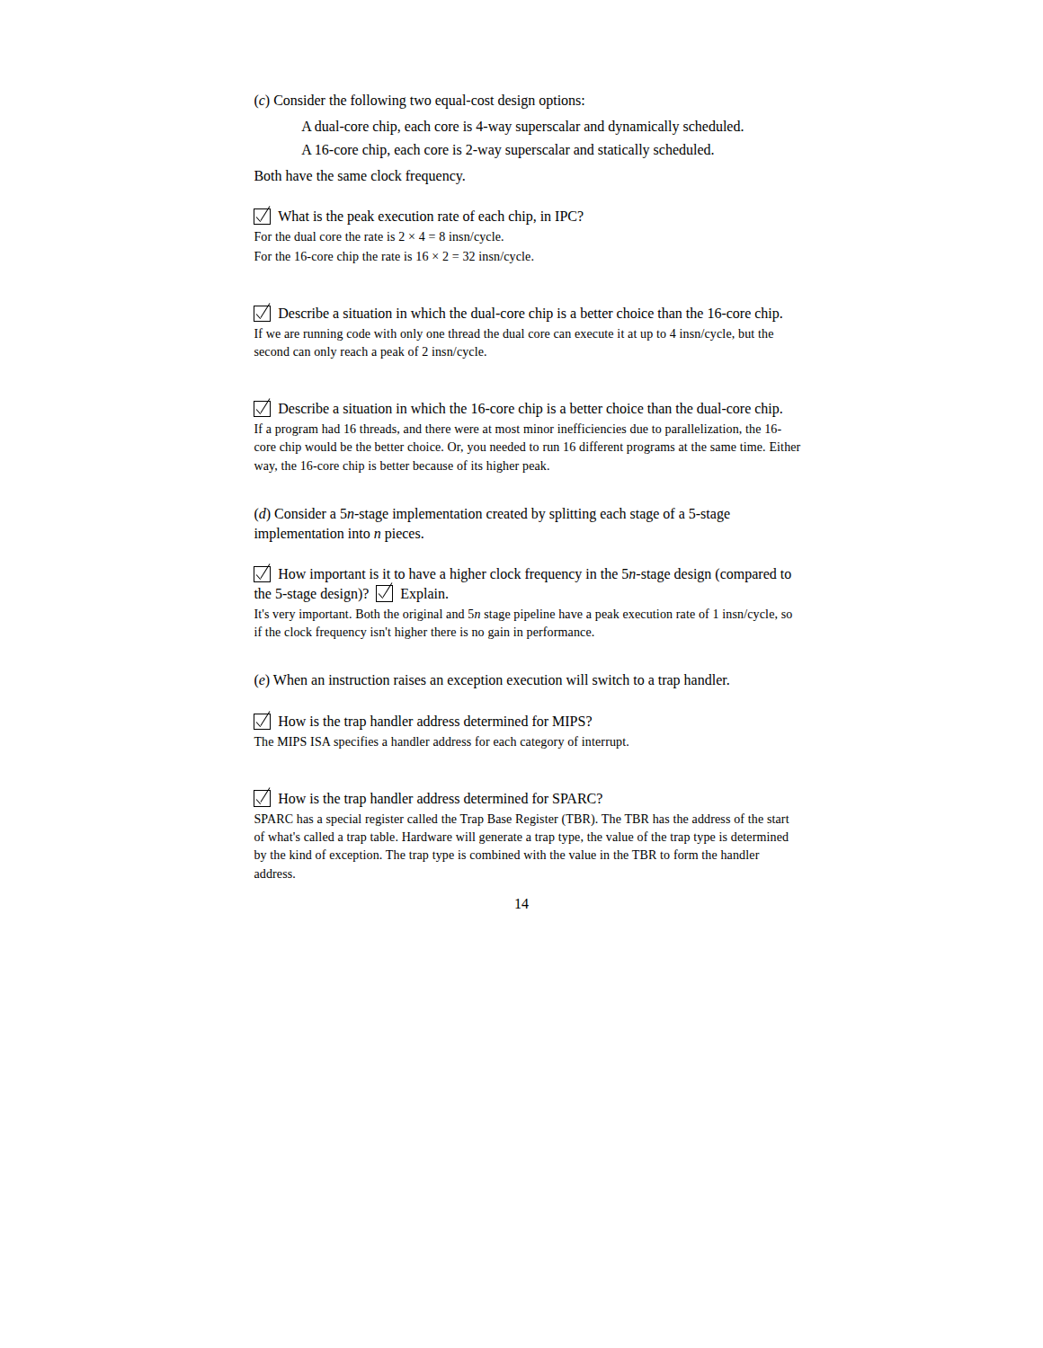(c) Consider the following two equal-cost design options:
A dual-core chip, each core is 4-way superscalar and dynamically scheduled.
A 16-core chip, each core is 2-way superscalar and statically scheduled.
Both have the same clock frequency.
What is the peak execution rate of each chip, in IPC?
For the dual core the rate is 2 × 4 = 8 insn/cycle.
For the 16-core chip the rate is 16 × 2 = 32 insn/cycle.
Describe a situation in which the dual-core chip is a better choice than the 16-core chip.
If we are running code with only one thread the dual core can execute it at up to 4 insn/cycle, but the second can only reach a peak of 2 insn/cycle.
Describe a situation in which the 16-core chip is a better choice than the dual-core chip.
If a program had 16 threads, and there were at most minor inefficiencies due to parallelization, the 16-core chip would be the better choice. Or, you needed to run 16 different programs at the same time. Either way, the 16-core chip is better because of its higher peak.
(d) Consider a 5n-stage implementation created by splitting each stage of a 5-stage implementation into n pieces.
How important is it to have a higher clock frequency in the 5n-stage design (compared to the 5-stage design)? Explain.
It's very important. Both the original and 5n stage pipeline have a peak execution rate of 1 insn/cycle, so if the clock frequency isn't higher there is no gain in performance.
(e) When an instruction raises an exception execution will switch to a trap handler.
How is the trap handler address determined for MIPS?
The MIPS ISA specifies a handler address for each category of interrupt.
How is the trap handler address determined for SPARC?
SPARC has a special register called the Trap Base Register (TBR). The TBR has the address of the start of what's called a trap table. Hardware will generate a trap type, the value of the trap type is determined by the kind of exception. The trap type is combined with the value in the TBR to form the handler address.
14